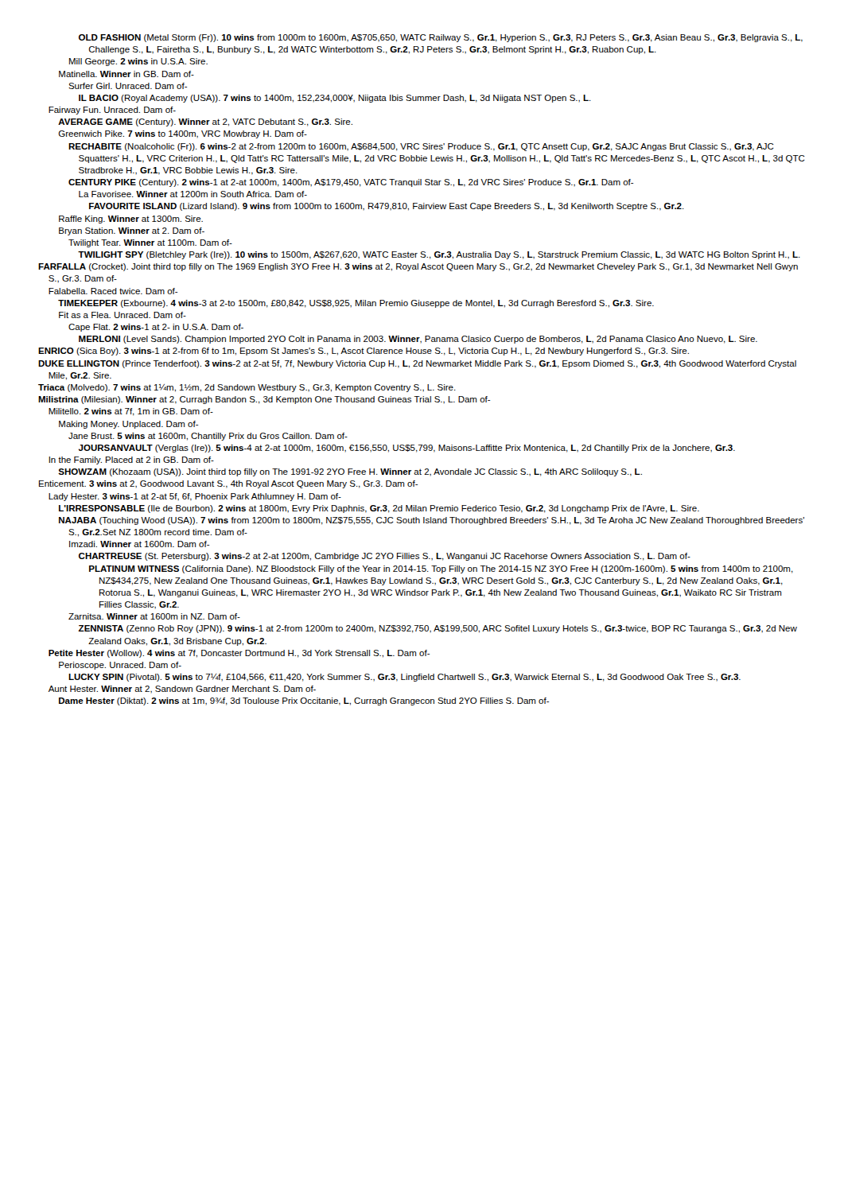OLD FASHION (Metal Storm (Fr)). 10 wins from 1000m to 1600m, A$705,650, WATC Railway S., Gr.1, Hyperion S., Gr.3, RJ Peters S., Gr.3, Asian Beau S., Gr.3, Belgravia S., L, Challenge S., L, Fairetha S., L, Bunbury S., L, 2d WATC Winterbottom S., Gr.2, RJ Peters S., Gr.3, Belmont Sprint H., Gr.3, Ruabon Cup, L.
Mill George. 2 wins in U.S.A. Sire.
Matinella. Winner in GB. Dam of-
Surfer Girl. Unraced. Dam of-
IL BACIO (Royal Academy (USA)). 7 wins to 1400m, 152,234,000¥, Niigata Ibis Summer Dash, L, 3d Niigata NST Open S., L.
Fairway Fun. Unraced. Dam of-
AVERAGE GAME (Century). Winner at 2, VATC Debutant S., Gr.3. Sire.
Greenwich Pike. 7 wins to 1400m, VRC Mowbray H. Dam of-
RECHABITE (Noalcoholic (Fr)). 6 wins-2 at 2-from 1200m to 1600m, A$684,500, VRC Sires' Produce S., Gr.1, QTC Ansett Cup, Gr.2, SAJC Angas Brut Classic S., Gr.3, AJC Squatters' H., L, VRC Criterion H., L, Qld Tatt's RC Tattersall's Mile, L, 2d VRC Bobbie Lewis H., Gr.3, Mollison H., L, Qld Tatt's RC Mercedes-Benz S., L, QTC Ascot H., L, 3d QTC Stradbroke H., Gr.1, VRC Bobbie Lewis H., Gr.3. Sire.
CENTURY PIKE (Century). 2 wins-1 at 2-at 1000m, 1400m, A$179,450, VATC Tranquil Star S., L, 2d VRC Sires' Produce S., Gr.1. Dam of-
La Favorisee. Winner at 1200m in South Africa. Dam of-
FAVOURITE ISLAND (Lizard Island). 9 wins from 1000m to 1600m, R479,810, Fairview East Cape Breeders S., L, 3d Kenilworth Sceptre S., Gr.2.
Raffle King. Winner at 1300m. Sire.
Bryan Station. Winner at 2. Dam of-
Twilight Tear. Winner at 1100m. Dam of-
TWILIGHT SPY (Bletchley Park (Ire)). 10 wins to 1500m, A$267,620, WATC Easter S., Gr.3, Australia Day S., L, Starstruck Premium Classic, L, 3d WATC HG Bolton Sprint H., L.
FARFALLA (Crocket). Joint third top filly on The 1969 English 3YO Free H. 3 wins at 2, Royal Ascot Queen Mary S., Gr.2, 2d Newmarket Cheveley Park S., Gr.1, 3d Newmarket Nell Gwyn S., Gr.3. Dam of-
Falabella. Raced twice. Dam of-
TIMEKEEPER (Exbourne). 4 wins-3 at 2-to 1500m, £80,842, US$8,925, Milan Premio Giuseppe de Montel, L, 3d Curragh Beresford S., Gr.3. Sire.
Fit as a Flea. Unraced. Dam of-
Cape Flat. 2 wins-1 at 2- in U.S.A. Dam of-
MERLONI (Level Sands). Champion Imported 2YO Colt in Panama in 2003. Winner, Panama Clasico Cuerpo de Bomberos, L, 2d Panama Clasico Ano Nuevo, L. Sire.
ENRICO (Sica Boy). 3 wins-1 at 2-from 6f to 1m, Epsom St James's S., L, Ascot Clarence House S., L, Victoria Cup H., L, 2d Newbury Hungerford S., Gr.3. Sire.
DUKE ELLINGTON (Prince Tenderfoot). 3 wins-2 at 2-at 5f, 7f, Newbury Victoria Cup H., L, 2d Newmarket Middle Park S., Gr.1, Epsom Diomed S., Gr.3, 4th Goodwood Waterford Crystal Mile, Gr.2. Sire.
Triaca (Molvedo). 7 wins at 1¼m, 1½m, 2d Sandown Westbury S., Gr.3, Kempton Coventry S., L. Sire.
Milistrina (Milesian). Winner at 2, Curragh Bandon S., 3d Kempton One Thousand Guineas Trial S., L. Dam of-
Militello. 2 wins at 7f, 1m in GB. Dam of-
Making Money. Unplaced. Dam of-
Jane Brust. 5 wins at 1600m, Chantilly Prix du Gros Caillon. Dam of-
JOURSANVAULT (Verglas (Ire)). 5 wins-4 at 2-at 1000m, 1600m, €156,550, US$5,799, Maisons-Laffitte Prix Montenica, L, 2d Chantilly Prix de la Jonchere, Gr.3.
In the Family. Placed at 2 in GB. Dam of-
SHOWZAM (Khozaam (USA)). Joint third top filly on The 1991-92 2YO Free H. Winner at 2, Avondale JC Classic S., L, 4th ARC Soliloquy S., L.
Enticement. 3 wins at 2, Goodwood Lavant S., 4th Royal Ascot Queen Mary S., Gr.3. Dam of-
Lady Hester. 3 wins-1 at 2-at 5f, 6f, Phoenix Park Athlumney H. Dam of-
L'IRRESPONSABLE (Ile de Bourbon). 2 wins at 1800m, Evry Prix Daphnis, Gr.3, 2d Milan Premio Federico Tesio, Gr.2, 3d Longchamp Prix de l'Avre, L. Sire.
NAJABA (Touching Wood (USA)). 7 wins from 1200m to 1800m, NZ$75,555, CJC South Island Thoroughbred Breeders' S.H., L, 3d Te Aroha JC New Zealand Thoroughbred Breeders' S., Gr.2.Set NZ 1800m record time. Dam of-
Imzadi. Winner at 1600m. Dam of-
CHARTREUSE (St. Petersburg). 3 wins-2 at 2-at 1200m, Cambridge JC 2YO Fillies S., L, Wanganui JC Racehorse Owners Association S., L. Dam of-
PLATINUM WITNESS (California Dane). NZ Bloodstock Filly of the Year in 2014-15. Top Filly on The 2014-15 NZ 3YO Free H (1200m-1600m). 5 wins from 1400m to 2100m, NZ$434,275, New Zealand One Thousand Guineas, Gr.1, Hawkes Bay Lowland S., Gr.3, WRC Desert Gold S., Gr.3, CJC Canterbury S., L, 2d New Zealand Oaks, Gr.1, Rotorua S., L, Wanganui Guineas, L, WRC Hiremaster 2YO H., 3d WRC Windsor Park P., Gr.1, 4th New Zealand Two Thousand Guineas, Gr.1, Waikato RC Sir Tristram Fillies Classic, Gr.2.
Zarnitsa. Winner at 1600m in NZ. Dam of-
ZENNISTA (Zenno Rob Roy (JPN)). 9 wins-1 at 2-from 1200m to 2400m, NZ$392,750, A$199,500, ARC Sofitel Luxury Hotels S., Gr.3-twice, BOP RC Tauranga S., Gr.3, 2d New Zealand Oaks, Gr.1, 3d Brisbane Cup, Gr.2.
Petite Hester (Wollow). 4 wins at 7f, Doncaster Dortmund H., 3d York Strensall S., L. Dam of-
Perioscope. Unraced. Dam of-
LUCKY SPIN (Pivotal). 5 wins to 7¼f, £104,566, €11,420, York Summer S., Gr.3, Lingfield Chartwell S., Gr.3, Warwick Eternal S., L, 3d Goodwood Oak Tree S., Gr.3.
Aunt Hester. Winner at 2, Sandown Gardner Merchant S. Dam of-
Dame Hester (Diktat). 2 wins at 1m, 9¾f, 3d Toulouse Prix Occitanie, L, Curragh Grangecon Stud 2YO Fillies S. Dam of-